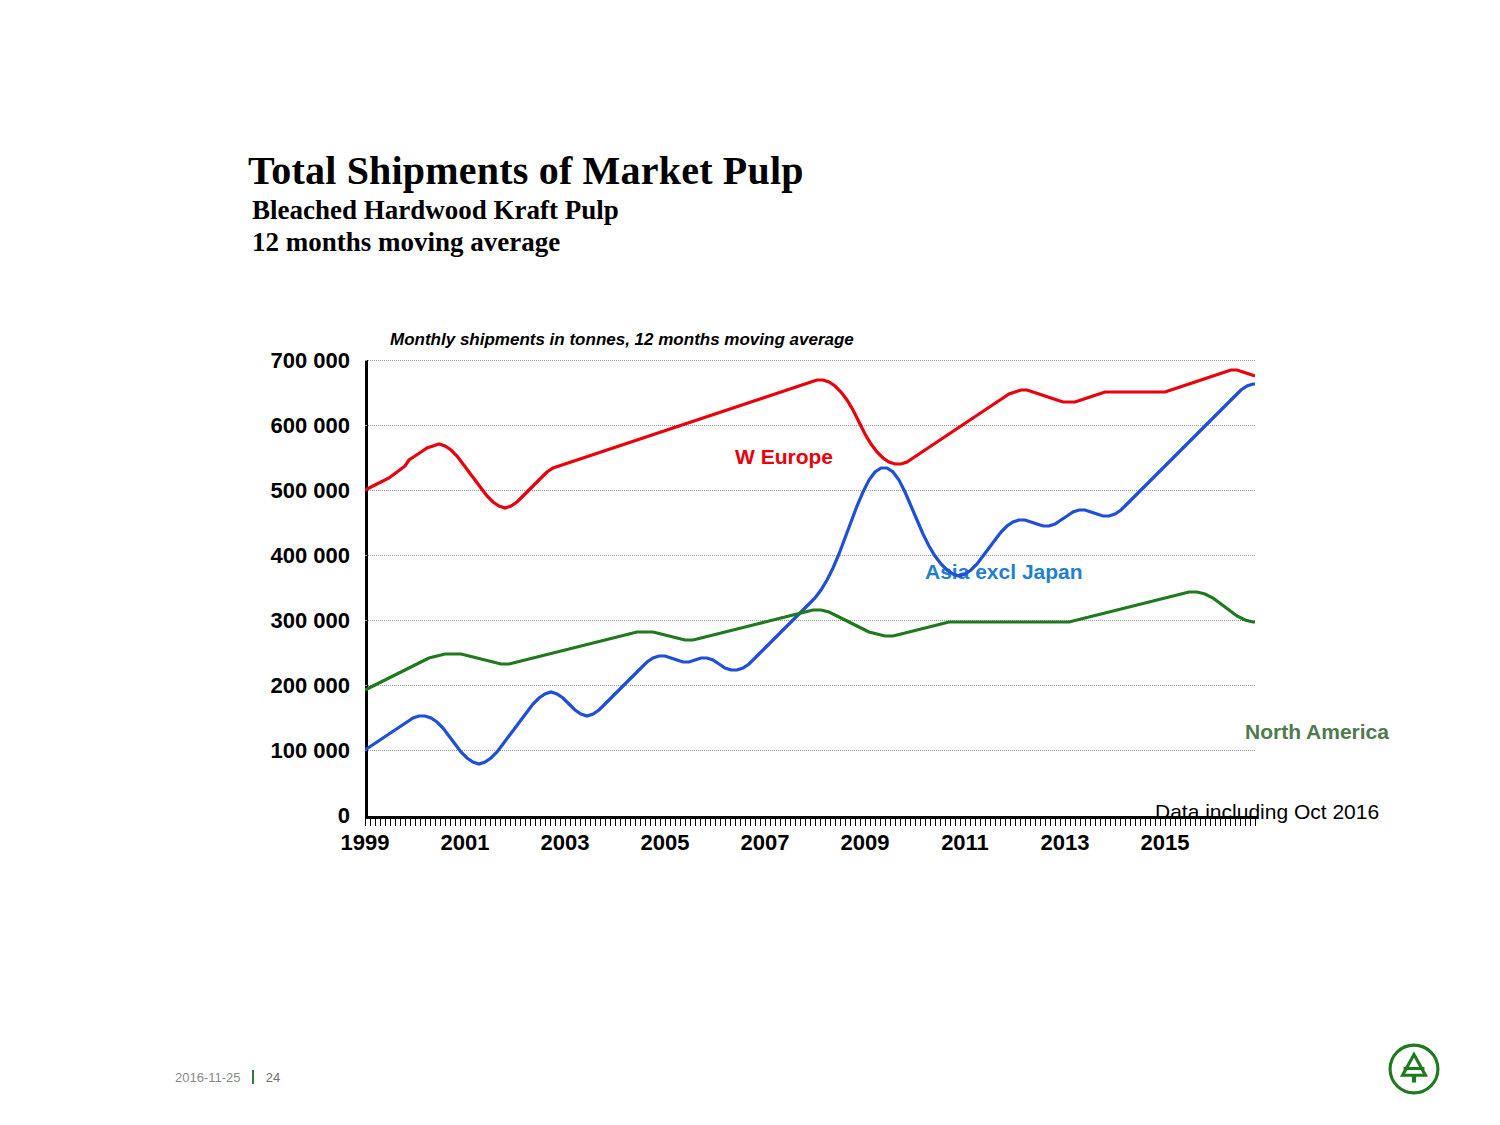Total Shipments of Market Pulp
Bleached Hardwood Kraft Pulp
12 months moving average
Monthly shipments in tonnes, 12 months moving average
700 000
600 000
500 000
400 000
300 000
200 000
100 000
0
W Europe
Asia excl Japan
North America
Data including Oct 2016
1999
2001
2003
2005
2007
2009
2011
2013
2015
2016-11-25 24